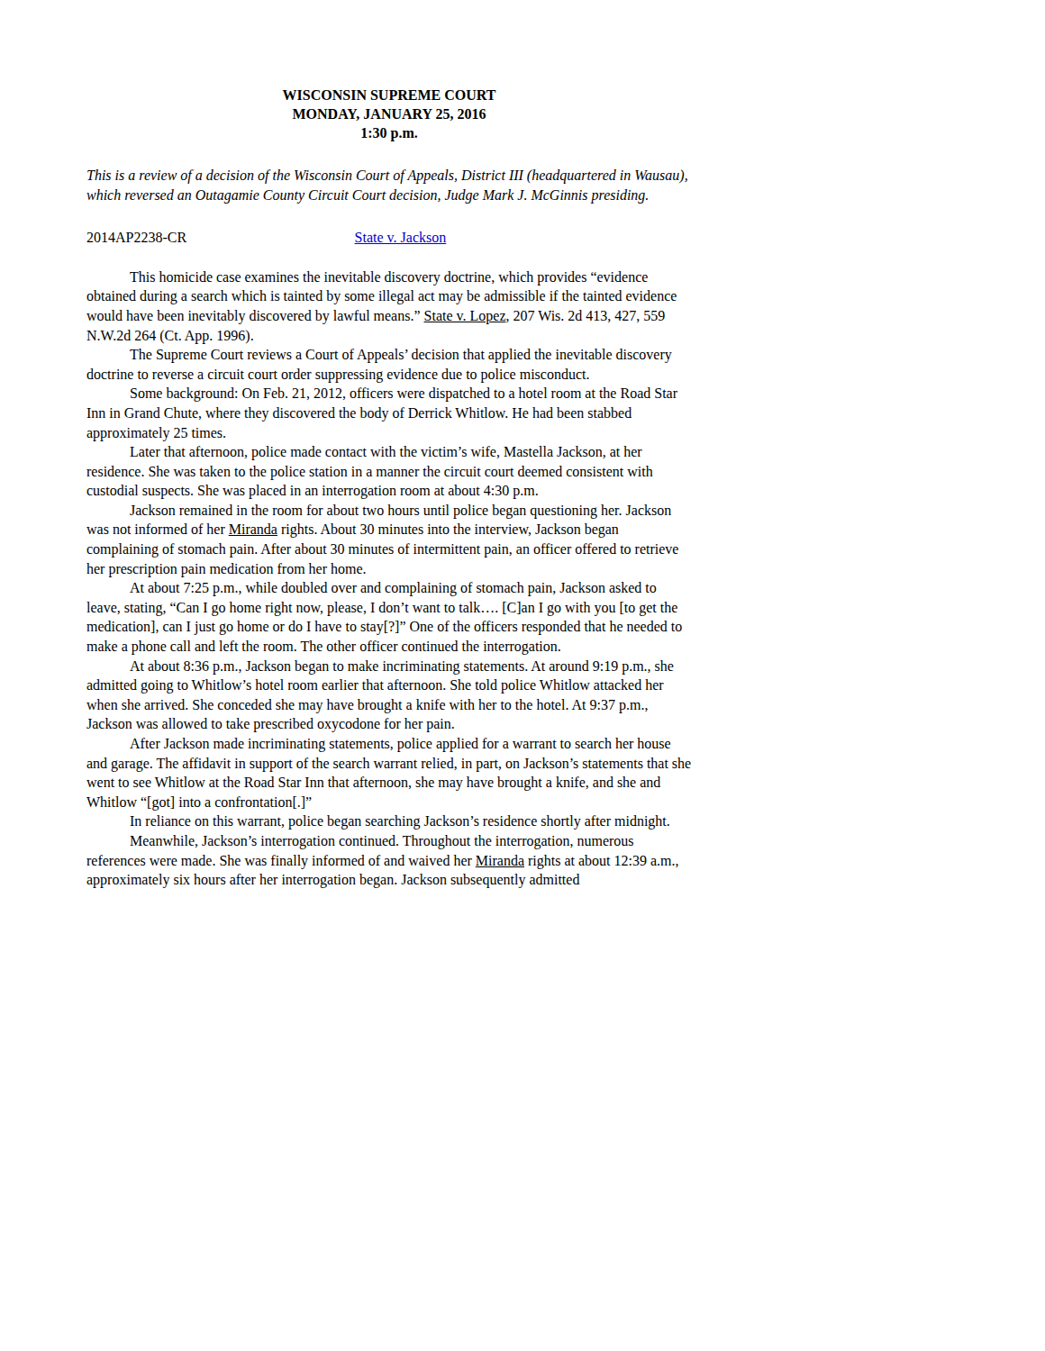WISCONSIN SUPREME COURT
MONDAY, JANUARY 25, 2016
1:30 p.m.
This is a review of a decision of the Wisconsin Court of Appeals, District III (headquartered in Wausau), which reversed an Outagamie County Circuit Court decision, Judge Mark J. McGinnis presiding.
2014AP2238-CR State v. Jackson
This homicide case examines the inevitable discovery doctrine, which provides “evidence obtained during a search which is tainted by some illegal act may be admissible if the tainted evidence would have been inevitably discovered by lawful means.” State v. Lopez, 207 Wis. 2d 413, 427, 559 N.W.2d 264 (Ct. App. 1996).
The Supreme Court reviews a Court of Appeals’ decision that applied the inevitable discovery doctrine to reverse a circuit court order suppressing evidence due to police misconduct.
Some background: On Feb. 21, 2012, officers were dispatched to a hotel room at the Road Star Inn in Grand Chute, where they discovered the body of Derrick Whitlow. He had been stabbed approximately 25 times.
Later that afternoon, police made contact with the victim’s wife, Mastella Jackson, at her residence. She was taken to the police station in a manner the circuit court deemed consistent with custodial suspects. She was placed in an interrogation room at about 4:30 p.m.
Jackson remained in the room for about two hours until police began questioning her. Jackson was not informed of her Miranda rights. About 30 minutes into the interview, Jackson began complaining of stomach pain. After about 30 minutes of intermittent pain, an officer offered to retrieve her prescription pain medication from her home.
At about 7:25 p.m., while doubled over and complaining of stomach pain, Jackson asked to leave, stating, “Can I go home right now, please, I don’t want to talk…. [C]an I go with you [to get the medication], can I just go home or do I have to stay[?]” One of the officers responded that he needed to make a phone call and left the room. The other officer continued the interrogation.
At about 8:36 p.m., Jackson began to make incriminating statements. At around 9:19 p.m., she admitted going to Whitlow’s hotel room earlier that afternoon. She told police Whitlow attacked her when she arrived. She conceded she may have brought a knife with her to the hotel. At 9:37 p.m., Jackson was allowed to take prescribed oxycodone for her pain.
After Jackson made incriminating statements, police applied for a warrant to search her house and garage. The affidavit in support of the search warrant relied, in part, on Jackson’s statements that she went to see Whitlow at the Road Star Inn that afternoon, she may have brought a knife, and she and Whitlow “[got] into a confrontation[.]”
In reliance on this warrant, police began searching Jackson’s residence shortly after midnight.
Meanwhile, Jackson’s interrogation continued. Throughout the interrogation, numerous references were made. She was finally informed of and waived her Miranda rights at about 12:39 a.m., approximately six hours after her interrogation began. Jackson subsequently admitted